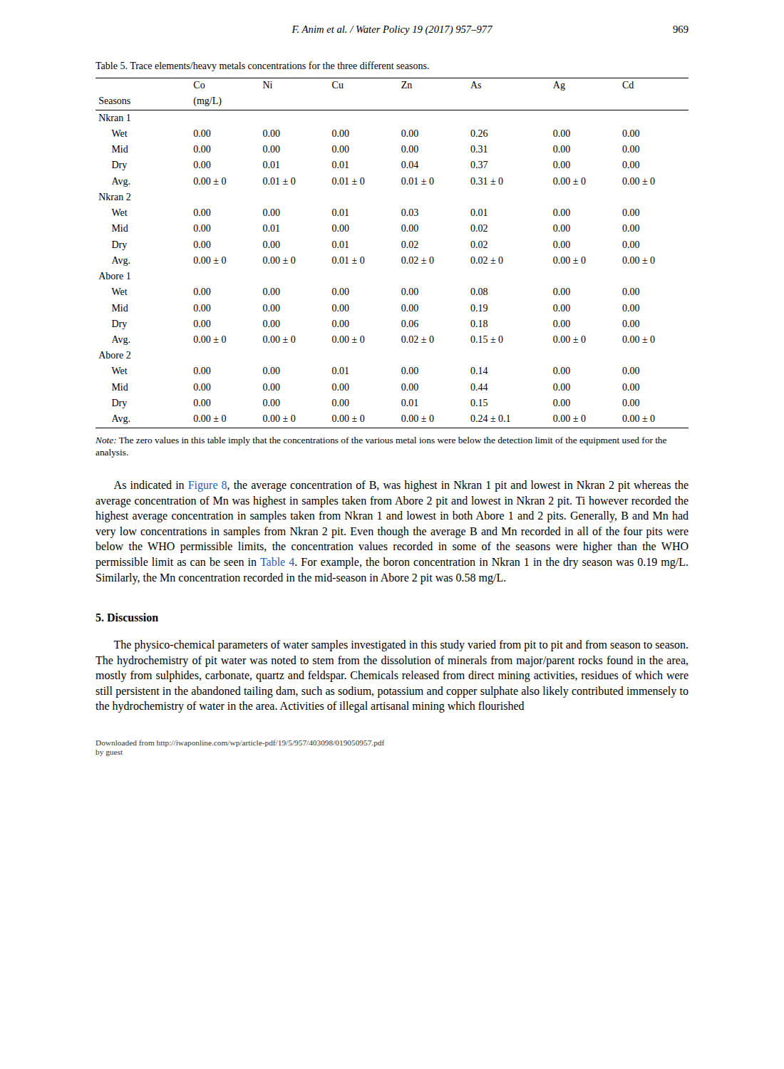F. Anim et al. / Water Policy 19 (2017) 957–977 969
Table 5. Trace elements/heavy metals concentrations for the three different seasons.
| | Co | Ni | Cu | Zn | As | Ag | Cd |
| --- | --- | --- | --- | --- | --- | --- | --- |
| Seasons | (mg/L) |
| Nkran 1 | | | | | | | |
| Wet | 0.00 | 0.00 | 0.00 | 0.00 | 0.26 | 0.00 | 0.00 |
| Mid | 0.00 | 0.00 | 0.00 | 0.00 | 0.31 | 0.00 | 0.00 |
| Dry | 0.00 | 0.01 | 0.01 | 0.04 | 0.37 | 0.00 | 0.00 |
| Avg. | 0.00 ± 0 | 0.01 ± 0 | 0.01 ± 0 | 0.01 ± 0 | 0.31 ± 0 | 0.00 ± 0 | 0.00 ± 0 |
| Nkran 2 | | | | | | | |
| Wet | 0.00 | 0.00 | 0.01 | 0.03 | 0.01 | 0.00 | 0.00 |
| Mid | 0.00 | 0.01 | 0.00 | 0.00 | 0.02 | 0.00 | 0.00 |
| Dry | 0.00 | 0.00 | 0.01 | 0.02 | 0.02 | 0.00 | 0.00 |
| Avg. | 0.00 ± 0 | 0.00 ± 0 | 0.01 ± 0 | 0.02 ± 0 | 0.02 ± 0 | 0.00 ± 0 | 0.00 ± 0 |
| Abore 1 | | | | | | | |
| Wet | 0.00 | 0.00 | 0.00 | 0.00 | 0.08 | 0.00 | 0.00 |
| Mid | 0.00 | 0.00 | 0.00 | 0.00 | 0.19 | 0.00 | 0.00 |
| Dry | 0.00 | 0.00 | 0.00 | 0.06 | 0.18 | 0.00 | 0.00 |
| Avg. | 0.00 ± 0 | 0.00 ± 0 | 0.00 ± 0 | 0.02 ± 0 | 0.15 ± 0 | 0.00 ± 0 | 0.00 ± 0 |
| Abore 2 | | | | | | | |
| Wet | 0.00 | 0.00 | 0.01 | 0.00 | 0.14 | 0.00 | 0.00 |
| Mid | 0.00 | 0.00 | 0.00 | 0.00 | 0.44 | 0.00 | 0.00 |
| Dry | 0.00 | 0.00 | 0.00 | 0.01 | 0.15 | 0.00 | 0.00 |
| Avg. | 0.00 ± 0 | 0.00 ± 0 | 0.00 ± 0 | 0.00 ± 0 | 0.24 ± 0.1 | 0.00 ± 0 | 0.00 ± 0 |
Note: The zero values in this table imply that the concentrations of the various metal ions were below the detection limit of the equipment used for the analysis.
As indicated in Figure 8, the average concentration of B, was highest in Nkran 1 pit and lowest in Nkran 2 pit whereas the average concentration of Mn was highest in samples taken from Abore 2 pit and lowest in Nkran 2 pit. Ti however recorded the highest average concentration in samples taken from Nkran 1 and lowest in both Abore 1 and 2 pits. Generally, B and Mn had very low concentrations in samples from Nkran 2 pit. Even though the average B and Mn recorded in all of the four pits were below the WHO permissible limits, the concentration values recorded in some of the seasons were higher than the WHO permissible limit as can be seen in Table 4. For example, the boron concentration in Nkran 1 in the dry season was 0.19 mg/L. Similarly, the Mn concentration recorded in the mid-season in Abore 2 pit was 0.58 mg/L.
5. Discussion
The physico-chemical parameters of water samples investigated in this study varied from pit to pit and from season to season. The hydrochemistry of pit water was noted to stem from the dissolution of minerals from major/parent rocks found in the area, mostly from sulphides, carbonate, quartz and feldspar. Chemicals released from direct mining activities, residues of which were still persistent in the abandoned tailing dam, such as sodium, potassium and copper sulphate also likely contributed immensely to the hydrochemistry of water in the area. Activities of illegal artisanal mining which flourished
Downloaded from http://iwaponline.com/wp/article-pdf/19/5/957/403098/019050957.pdf
by guest